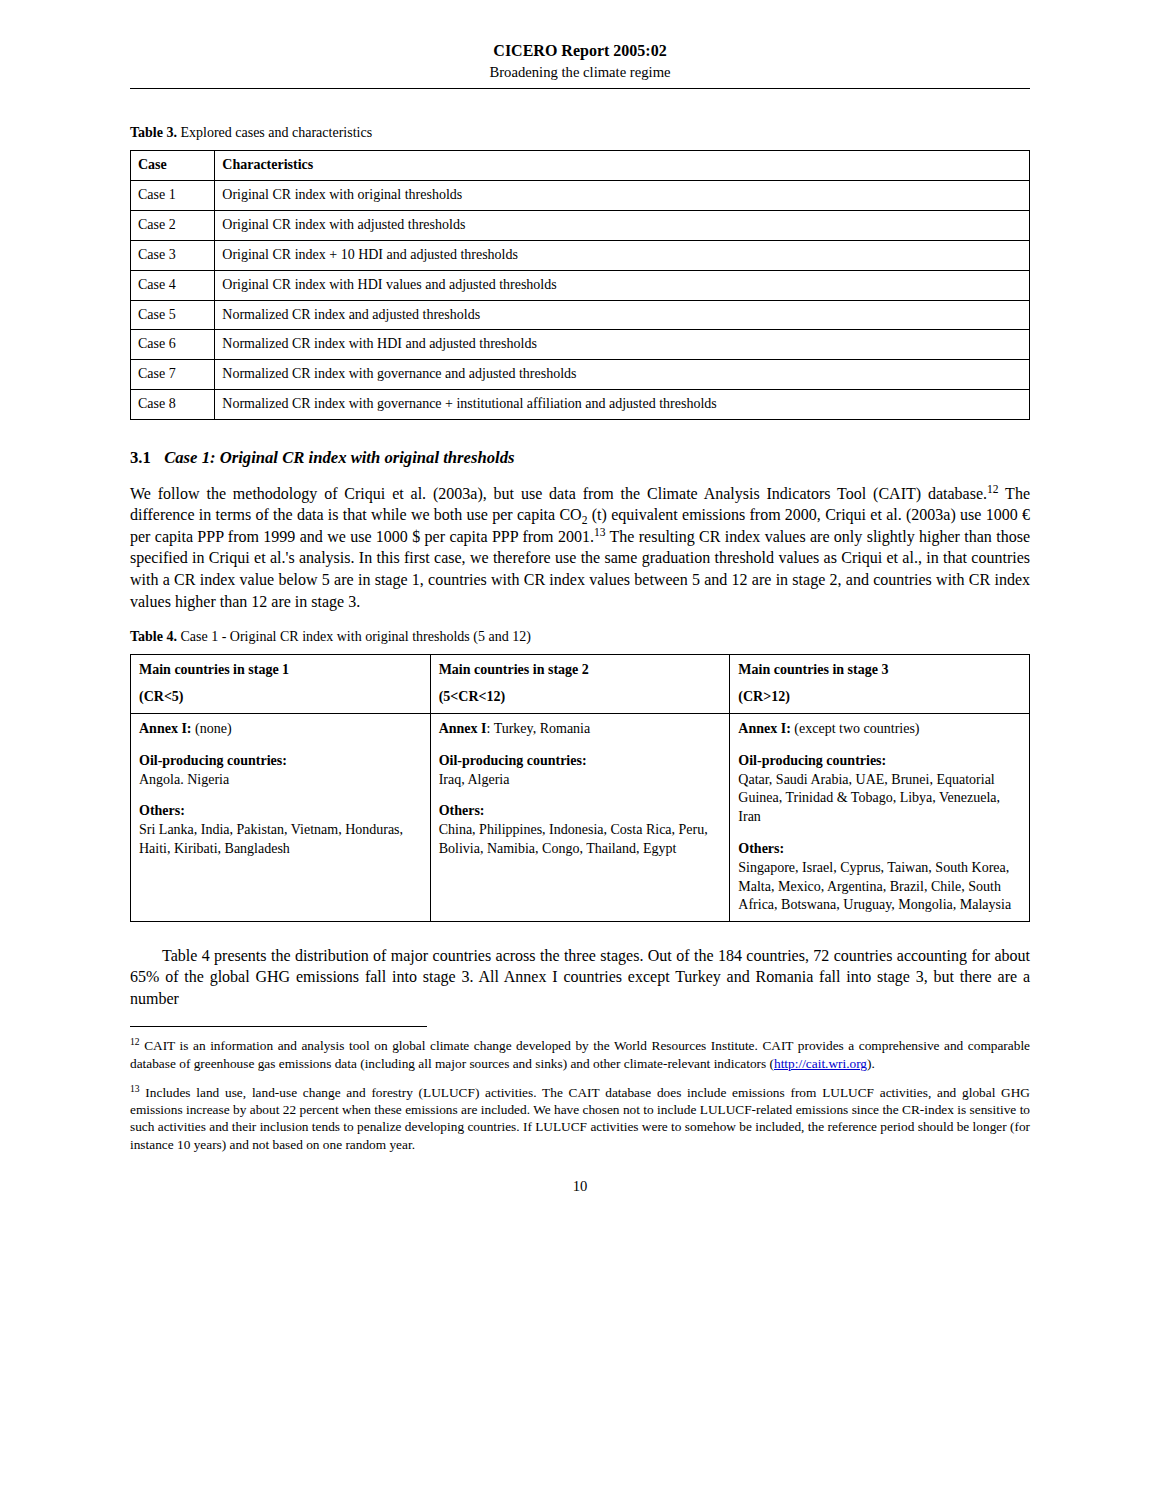CICERO Report 2005:02
Broadening the climate regime
Table 3. Explored cases and characteristics
| Case | Characteristics |
| --- | --- |
| Case 1 | Original CR index with original thresholds |
| Case 2 | Original CR index with adjusted thresholds |
| Case 3 | Original CR index + 10 HDI and adjusted thresholds |
| Case 4 | Original CR index with HDI values and adjusted thresholds |
| Case 5 | Normalized CR index and adjusted thresholds |
| Case 6 | Normalized CR index with HDI and adjusted thresholds |
| Case 7 | Normalized CR index with governance and adjusted thresholds |
| Case 8 | Normalized CR index with governance + institutional affiliation and adjusted thresholds |
3.1 Case 1: Original CR index with original thresholds
We follow the methodology of Criqui et al. (2003a), but use data from the Climate Analysis Indicators Tool (CAIT) database.12 The difference in terms of the data is that while we both use per capita CO2 (t) equivalent emissions from 2000, Criqui et al. (2003a) use 1000 € per capita PPP from 1999 and we use 1000 $ per capita PPP from 2001.13 The resulting CR index values are only slightly higher than those specified in Criqui et al.'s analysis. In this first case, we therefore use the same graduation threshold values as Criqui et al., in that countries with a CR index value below 5 are in stage 1, countries with CR index values between 5 and 12 are in stage 2, and countries with CR index values higher than 12 are in stage 3.
Table 4. Case 1 - Original CR index with original thresholds (5 and 12)
| Main countries in stage 1 (CR<5) | Main countries in stage 2 (5<CR<12) | Main countries in stage 3 (CR>12) |
| --- | --- | --- |
| Annex I: (none) Oil-producing countries: Angola. Nigeria Others: Sri Lanka, India, Pakistan, Vietnam, Honduras, Haiti, Kiribati, Bangladesh | Annex I : Turkey, Romania Oil-producing countries: Iraq, Algeria Others: China, Philippines, Indonesia, Costa Rica, Peru, Bolivia, Namibia, Congo, Thailand, Egypt | Annex I: (except two countries) Oil-producing countries: Qatar, Saudi Arabia, UAE, Brunei, Equatorial Guinea, Trinidad & Tobago, Libya, Venezuela, Iran Others: Singapore, Israel, Cyprus, Taiwan, South Korea, Malta, Mexico, Argentina, Brazil, Chile, South Africa, Botswana, Uruguay, Mongolia, Malaysia |
Table 4 presents the distribution of major countries across the three stages. Out of the 184 countries, 72 countries accounting for about 65% of the global GHG emissions fall into stage 3. All Annex I countries except Turkey and Romania fall into stage 3, but there are a number
12 CAIT is an information and analysis tool on global climate change developed by the World Resources Institute. CAIT provides a comprehensive and comparable database of greenhouse gas emissions data (including all major sources and sinks) and other climate-relevant indicators (http://cait.wri.org).
13 Includes land use, land-use change and forestry (LULUCF) activities. The CAIT database does include emissions from LULUCF activities, and global GHG emissions increase by about 22 percent when these emissions are included. We have chosen not to include LULUCF-related emissions since the CR-index is sensitive to such activities and their inclusion tends to penalize developing countries. If LULUCF activities were to somehow be included, the reference period should be longer (for instance 10 years) and not based on one random year.
10